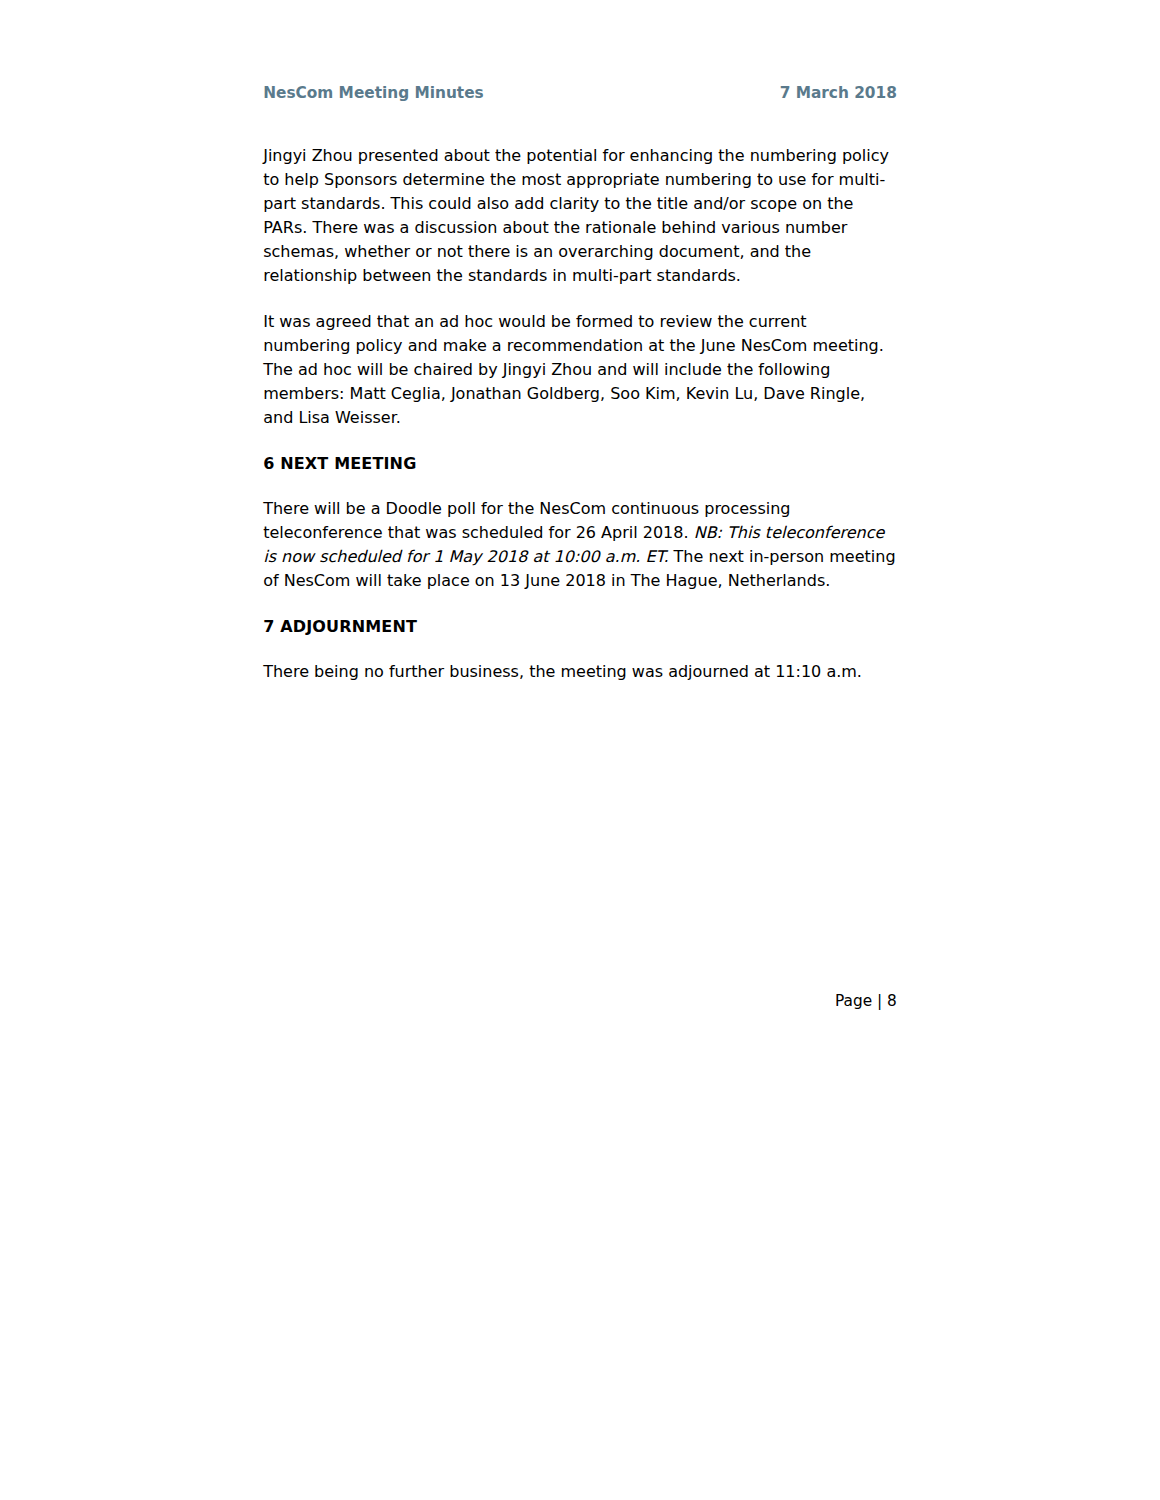NesCom Meeting Minutes 7 March 2018
Jingyi Zhou presented about the potential for enhancing the numbering policy to help Sponsors determine the most appropriate numbering to use for multi-part standards. This could also add clarity to the title and/or scope on the PARs. There was a discussion about the rationale behind various number schemas, whether or not there is an overarching document, and the relationship between the standards in multi-part standards.
It was agreed that an ad hoc would be formed to review the current numbering policy and make a recommendation at the June NesCom meeting. The ad hoc will be chaired by Jingyi Zhou and will include the following members: Matt Ceglia, Jonathan Goldberg, Soo Kim, Kevin Lu, Dave Ringle, and Lisa Weisser.
6 NEXT MEETING
There will be a Doodle poll for the NesCom continuous processing teleconference that was scheduled for 26 April 2018. NB: This teleconference is now scheduled for 1 May 2018 at 10:00 a.m. ET. The next in-person meeting of NesCom will take place on 13 June 2018 in The Hague, Netherlands.
7 ADJOURNMENT
There being no further business, the meeting was adjourned at 11:10 a.m.
Page | 8